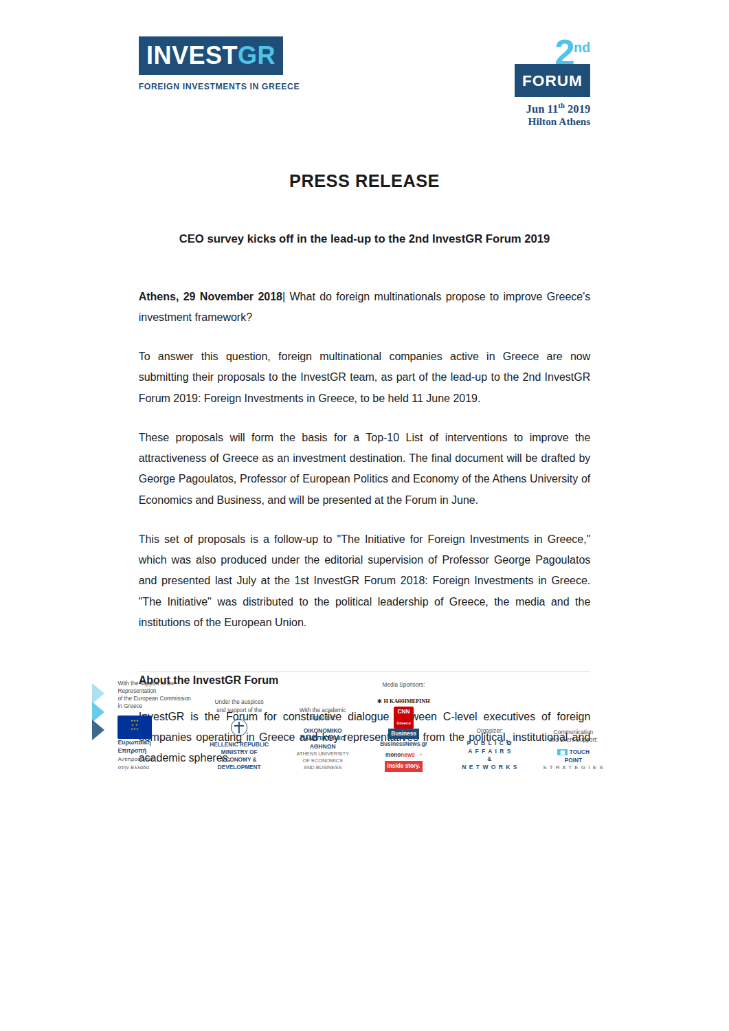INVESTGR
FOREIGN INVESTMENTS IN GREECE
2nd
FORUM
Jun 11th 2019
Hilton Athens
PRESS RELEASE
CEO survey kicks off in the lead-up to the 2nd InvestGR Forum 2019
Athens, 29 November 2018| What do foreign multinationals propose to improve Greece's investment framework?
To answer this question, foreign multinational companies active in Greece are now submitting their proposals to the InvestGR team, as part of the lead-up to the 2nd InvestGR Forum 2019: Foreign Investments in Greece, to be held 11 June 2019.
These proposals will form the basis for a Top-10 List of interventions to improve the attractiveness of Greece as an investment destination. The final document will be drafted by George Pagoulatos, Professor of European Politics and Economy of the Athens University of Economics and Business, and will be presented at the Forum in June.
This set of proposals is a follow-up to "The Initiative for Foreign Investments in Greece," which was also produced under the editorial supervision of Professor George Pagoulatos and presented last July at the 1st InvestGR Forum 2018: Foreign Investments in Greece. "The Initiative" was distributed to the political leadership of Greece, the media and the institutions of the European Union.
About the InvestGR Forum
InvestGR is the Forum for constructive dialogue between C-level executives of foreign companies operating in Greece and key representatives from the political, institutional and academic spheres.
With the support of the Representation
of the European Commission in Greece Ευρωπαϊκή
Επιτροπή Αντιπροσωπεία
στην Ελλάδα
Under the auspices
and support of the
HELLENIC REPUBLIC
MINISTRY OF
ECONOMY & DEVELOPMENT
With the academic
support of:
ΟΙΚΟΝΟΜΙΚΟ
ΠΑΝΕΠΙΣΤΗΜΙΟ
ΑΘΗΝΩΝ
ATHENS UNIVERSITY
OF ECONOMICS
AND BUSINESS
Media Sponsors:
✻ Η ΚΑΘΗΜΕΡΙΝΗ CNN
Greece
Business BusinessNews.gr
mononews· inside story.
Organizer:
P U B L I C ✿
A F F A I R S
&
N E T W O R K S
Communication
and Event Support:
▣ TOUCH
POINT
S T R A T E G I E S